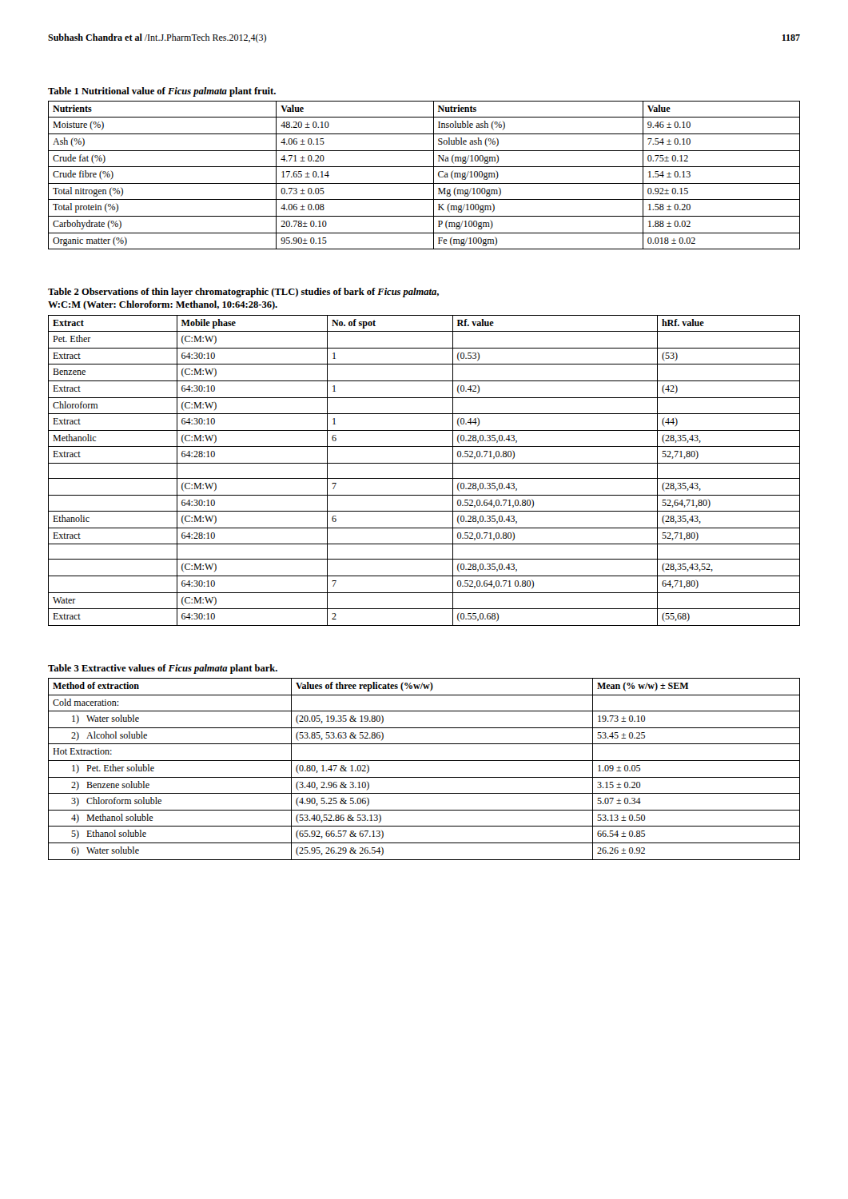Subhash Chandra et al /Int.J.PharmTech Res.2012,4(3)
1187
Table 1 Nutritional value of Ficus palmata plant fruit.
| Nutrients | Value | Nutrients | Value |
| --- | --- | --- | --- |
| Moisture (%) | 48.20 ± 0.10 | Insoluble ash (%) | 9.46 ± 0.10 |
| Ash (%) | 4.06 ± 0.15 | Soluble ash (%) | 7.54 ± 0.10 |
| Crude fat (%) | 4.71 ± 0.20 | Na (mg/100gm) | 0.75± 0.12 |
| Crude fibre (%) | 17.65 ± 0.14 | Ca (mg/100gm) | 1.54 ± 0.13 |
| Total nitrogen (%) | 0.73 ± 0.05 | Mg (mg/100gm) | 0.92± 0.15 |
| Total protein (%) | 4.06 ± 0.08 | K (mg/100gm) | 1.58 ± 0.20 |
| Carbohydrate (%) | 20.78± 0.10 | P (mg/100gm) | 1.88 ± 0.02 |
| Organic matter (%) | 95.90± 0.15 | Fe (mg/100gm) | 0.018 ± 0.02 |
Table 2 Observations of thin layer chromatographic (TLC) studies of bark of Ficus palmata,
W:C:M (Water: Chloroform: Methanol, 10:64:28-36).
| Extract | Mobile phase | No. of spot | Rf. value | hRf. value |
| --- | --- | --- | --- | --- |
| Pet. Ether | (C:M:W) | | | |
| Extract | 64:30:10 | 1 | (0.53) | (53) |
| Benzene | (C:M:W) | | | |
| Extract | 64:30:10 | 1 | (0.42) | (42) |
| Chloroform | (C:M:W) | | | |
| Extract | 64:30:10 | 1 | (0.44) | (44) |
| Methanolic | (C:M:W) | 6 | (0.28,0.35,0.43, | (28,35,43, |
| Extract | 64:28:10 | | 0.52,0.71,0.80) | 52,71,80) |
| | (C:M:W) | 7 | (0.28,0.35,0.43, | (28,35,43, |
| | 64:30:10 | | 0.52,0.64,0.71,0.80) | 52,64,71,80) |
| Ethanolic | (C:M:W) | 6 | (0.28,0.35,0.43, | (28,35,43, |
| Extract | 64:28:10 | | 0.52,0.71,0.80) | 52,71,80) |
| | (C:M:W) | | (0.28,0.35,0.43, | (28,35,43,52, |
| | 64:30:10 | 7 | 0.52,0.64,0.71 0.80) | 64,71,80) |
| Water | (C:M:W) | | | |
| Extract | 64:30:10 | 2 | (0.55,0.68) | (55,68) |
Table 3 Extractive values of Ficus palmata plant bark.
| Method of extraction | Values of three replicates (%w/w) | Mean (% w/w) ± SEM |
| --- | --- | --- |
| Cold maceration: | | |
| 1) Water soluble | (20.05, 19.35 & 19.80) | 19.73 ± 0.10 |
| 2) Alcohol soluble | (53.85, 53.63 & 52.86) | 53.45 ± 0.25 |
| Hot Extraction: | | |
| 1) Pet. Ether soluble | (0.80, 1.47 & 1.02) | 1.09 ± 0.05 |
| 2) Benzene soluble | (3.40, 2.96 & 3.10) | 3.15 ± 0.20 |
| 3) Chloroform soluble | (4.90, 5.25 & 5.06) | 5.07 ± 0.34 |
| 4) Methanol soluble | (53.40,52.86 & 53.13) | 53.13 ± 0.50 |
| 5) Ethanol soluble | (65.92, 66.57 & 67.13) | 66.54 ± 0.85 |
| 6) Water soluble | (25.95, 26.29 & 26.54) | 26.26 ± 0.92 |